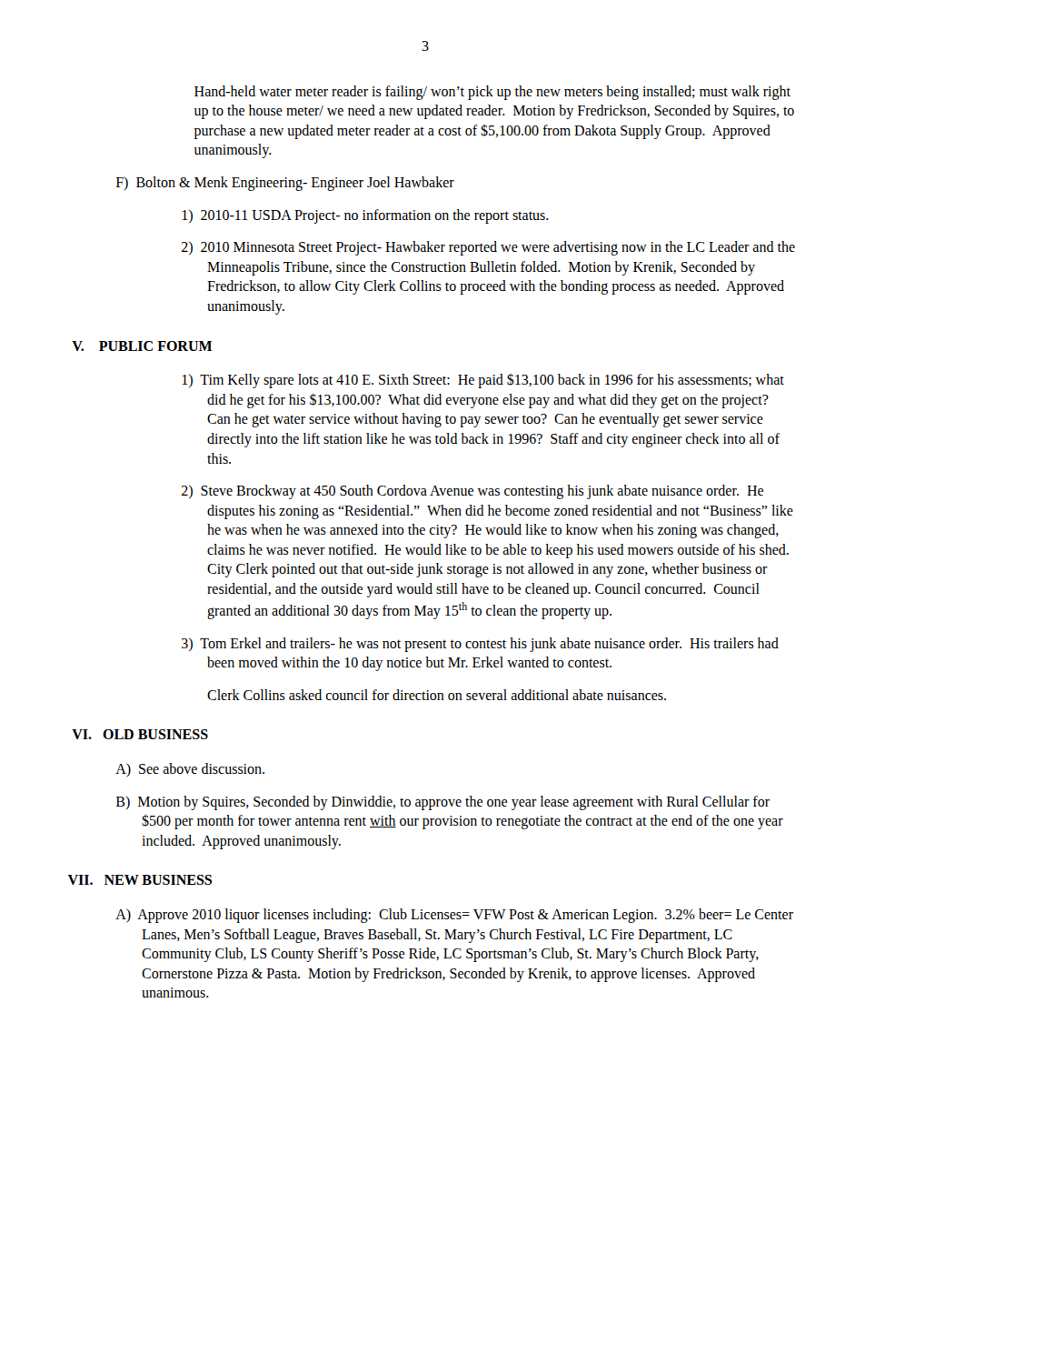3
Hand-held water meter reader is failing/ won’t pick up the new meters being installed; must walk right up to the house meter/ we need a new updated reader. Motion by Fredrickson, Seconded by Squires, to purchase a new updated meter reader at a cost of $5,100.00 from Dakota Supply Group. Approved unanimously.
F) Bolton & Menk Engineering- Engineer Joel Hawbaker
1) 2010-11 USDA Project- no information on the report status.
2) 2010 Minnesota Street Project- Hawbaker reported we were advertising now in the LC Leader and the Minneapolis Tribune, since the Construction Bulletin folded. Motion by Krenik, Seconded by Fredrickson, to allow City Clerk Collins to proceed with the bonding process as needed. Approved unanimously.
V. PUBLIC FORUM
1) Tim Kelly spare lots at 410 E. Sixth Street: He paid $13,100 back in 1996 for his assessments; what did he get for his $13,100.00? What did everyone else pay and what did they get on the project? Can he get water service without having to pay sewer too? Can he eventually get sewer service directly into the lift station like he was told back in 1996? Staff and city engineer check into all of this.
2) Steve Brockway at 450 South Cordova Avenue was contesting his junk abate nuisance order. He disputes his zoning as “Residential.” When did he become zoned residential and not “Business” like he was when he was annexed into the city? He would like to know when his zoning was changed, claims he was never notified. He would like to be able to keep his used mowers outside of his shed. City Clerk pointed out that out-side junk storage is not allowed in any zone, whether business or residential, and the outside yard would still have to be cleaned up. Council concurred. Council granted an additional 30 days from May 15th to clean the property up.
3) Tom Erkel and trailers- he was not present to contest his junk abate nuisance order. His trailers had been moved within the 10 day notice but Mr. Erkel wanted to contest.
Clerk Collins asked council for direction on several additional abate nuisances.
VI. OLD BUSINESS
A) See above discussion.
B) Motion by Squires, Seconded by Dinwiddie, to approve the one year lease agreement with Rural Cellular for $500 per month for tower antenna rent with our provision to renegotiate the contract at the end of the one year included. Approved unanimously.
VII. NEW BUSINESS
A) Approve 2010 liquor licenses including: Club Licenses= VFW Post & American Legion. 3.2% beer= Le Center Lanes, Men’s Softball League, Braves Baseball, St. Mary’s Church Festival, LC Fire Department, LC Community Club, LS County Sheriff’s Posse Ride, LC Sportsman’s Club, St. Mary’s Church Block Party, Cornerstone Pizza & Pasta. Motion by Fredrickson, Seconded by Krenik, to approve licenses. Approved unanimous.